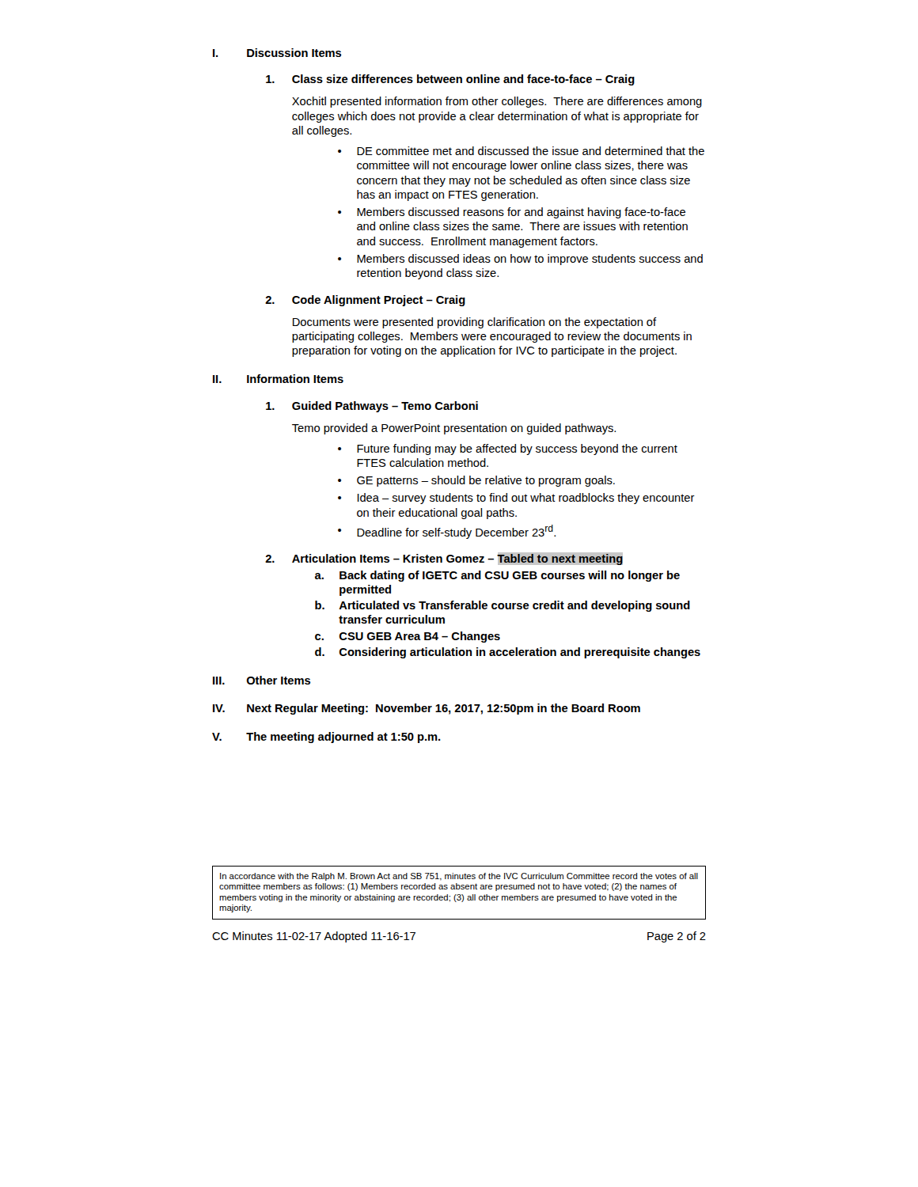Discussion Items
Class size differences between online and face-to-face – Craig
Xochitl presented information from other colleges. There are differences among colleges which does not provide a clear determination of what is appropriate for all colleges.
DE committee met and discussed the issue and determined that the committee will not encourage lower online class sizes, there was concern that they may not be scheduled as often since class size has an impact on FTES generation.
Members discussed reasons for and against having face-to-face and online class sizes the same. There are issues with retention and success. Enrollment management factors.
Members discussed ideas on how to improve students success and retention beyond class size.
Code Alignment Project – Craig
Documents were presented providing clarification on the expectation of participating colleges. Members were encouraged to review the documents in preparation for voting on the application for IVC to participate in the project.
Information Items
Guided Pathways – Temo Carboni
Temo provided a PowerPoint presentation on guided pathways.
Future funding may be affected by success beyond the current FTES calculation method.
GE patterns – should be relative to program goals.
Idea – survey students to find out what roadblocks they encounter on their educational goal paths.
Deadline for self-study December 23rd.
Articulation Items – Kristen Gomez – Tabled to next meeting
Back dating of IGETC and CSU GEB courses will no longer be permitted
Articulated vs Transferable course credit and developing sound transfer curriculum
CSU GEB Area B4 – Changes
Considering articulation in acceleration and prerequisite changes
Other Items
Next Regular Meeting: November 16, 2017, 12:50pm in the Board Room
The meeting adjourned at 1:50 p.m.
In accordance with the Ralph M. Brown Act and SB 751, minutes of the IVC Curriculum Committee record the votes of all committee members as follows: (1) Members recorded as absent are presumed not to have voted; (2) the names of members voting in the minority or abstaining are recorded; (3) all other members are presumed to have voted in the majority.
CC Minutes 11-02-17 Adopted 11-16-17 Page 2 of 2